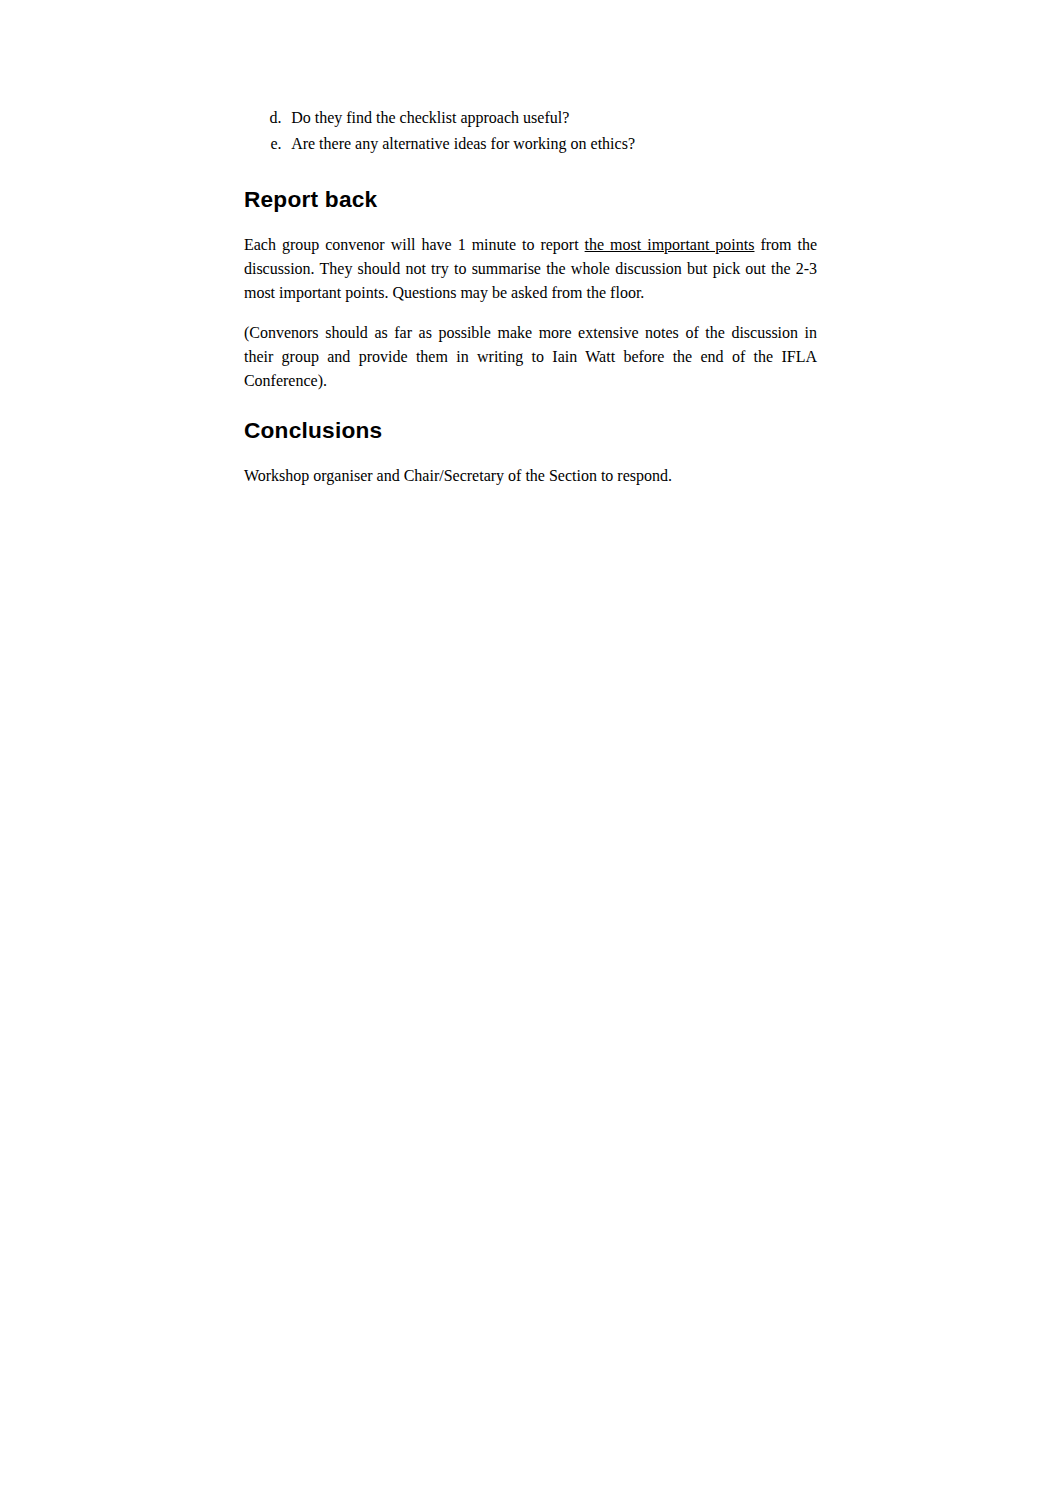Do they find the checklist approach useful?
Are there any alternative ideas for working on ethics?
Report back
Each group convenor will have 1 minute to report the most important points from the discussion. They should not try to summarise the whole discussion but pick out the 2-3 most important points. Questions may be asked from the floor.
(Convenors should as far as possible make more extensive notes of the discussion in their group and provide them in writing to Iain Watt before the end of the IFLA Conference).
Conclusions
Workshop organiser and Chair/Secretary of the Section to respond.